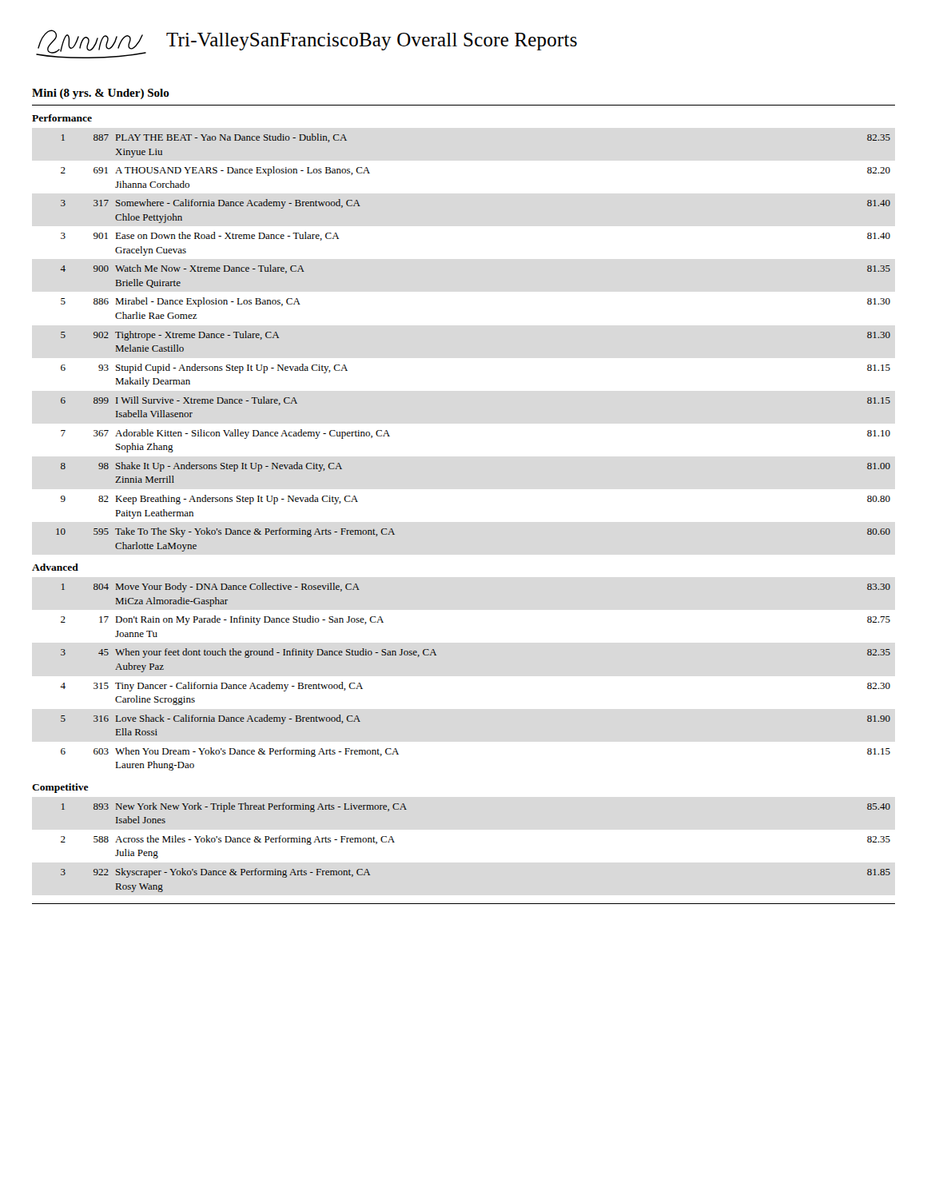Tri-ValleySanFranciscoBay Overall Score Reports
Mini (8 yrs. & Under) Solo
Performance
| 1 | 887 | PLAY THE BEAT - Yao Na Dance Studio - Dublin, CA Xinyue Liu | 82.35 |
| 2 | 691 | A THOUSAND YEARS - Dance Explosion - Los Banos, CA Jihanna Corchado | 82.20 |
| 3 | 317 | Somewhere - California Dance Academy - Brentwood, CA Chloe Pettyjohn | 81.40 |
| 3 | 901 | Ease on Down the Road - Xtreme Dance - Tulare, CA Gracelyn Cuevas | 81.40 |
| 4 | 900 | Watch Me Now - Xtreme Dance - Tulare, CA Brielle Quirarte | 81.35 |
| 5 | 886 | Mirabel - Dance Explosion - Los Banos, CA Charlie Rae Gomez | 81.30 |
| 5 | 902 | Tightrope - Xtreme Dance - Tulare, CA Melanie Castillo | 81.30 |
| 6 | 93 | Stupid Cupid - Andersons Step It Up - Nevada City, CA Makaily Dearman | 81.15 |
| 6 | 899 | I Will Survive - Xtreme Dance - Tulare, CA Isabella Villasenor | 81.15 |
| 7 | 367 | Adorable Kitten - Silicon Valley Dance Academy - Cupertino, CA Sophia Zhang | 81.10 |
| 8 | 98 | Shake It Up - Andersons Step It Up - Nevada City, CA Zinnia Merrill | 81.00 |
| 9 | 82 | Keep Breathing - Andersons Step It Up - Nevada City, CA Paityn Leatherman | 80.80 |
| 10 | 595 | Take To The Sky - Yoko's Dance & Performing Arts - Fremont, CA Charlotte LaMoyne | 80.60 |
Advanced
| 1 | 804 | Move Your Body - DNA Dance Collective - Roseville, CA MiCza Almoradie-Gasphar | 83.30 |
| 2 | 17 | Don't Rain on My Parade - Infinity Dance Studio - San Jose, CA Joanne Tu | 82.75 |
| 3 | 45 | When your feet dont touch the ground - Infinity Dance Studio - San Jose, CA Aubrey Paz | 82.35 |
| 4 | 315 | Tiny Dancer - California Dance Academy - Brentwood, CA Caroline Scroggins | 82.30 |
| 5 | 316 | Love Shack - California Dance Academy - Brentwood, CA Ella Rossi | 81.90 |
| 6 | 603 | When You Dream - Yoko's Dance & Performing Arts - Fremont, CA Lauren Phung-Dao | 81.15 |
Competitive
| 1 | 893 | New York New York - Triple Threat Performing Arts - Livermore, CA Isabel Jones | 85.40 |
| 2 | 588 | Across the Miles - Yoko's Dance & Performing Arts - Fremont, CA Julia Peng | 82.35 |
| 3 | 922 | Skyscraper - Yoko's Dance & Performing Arts - Fremont, CA Rosy Wang | 81.85 |